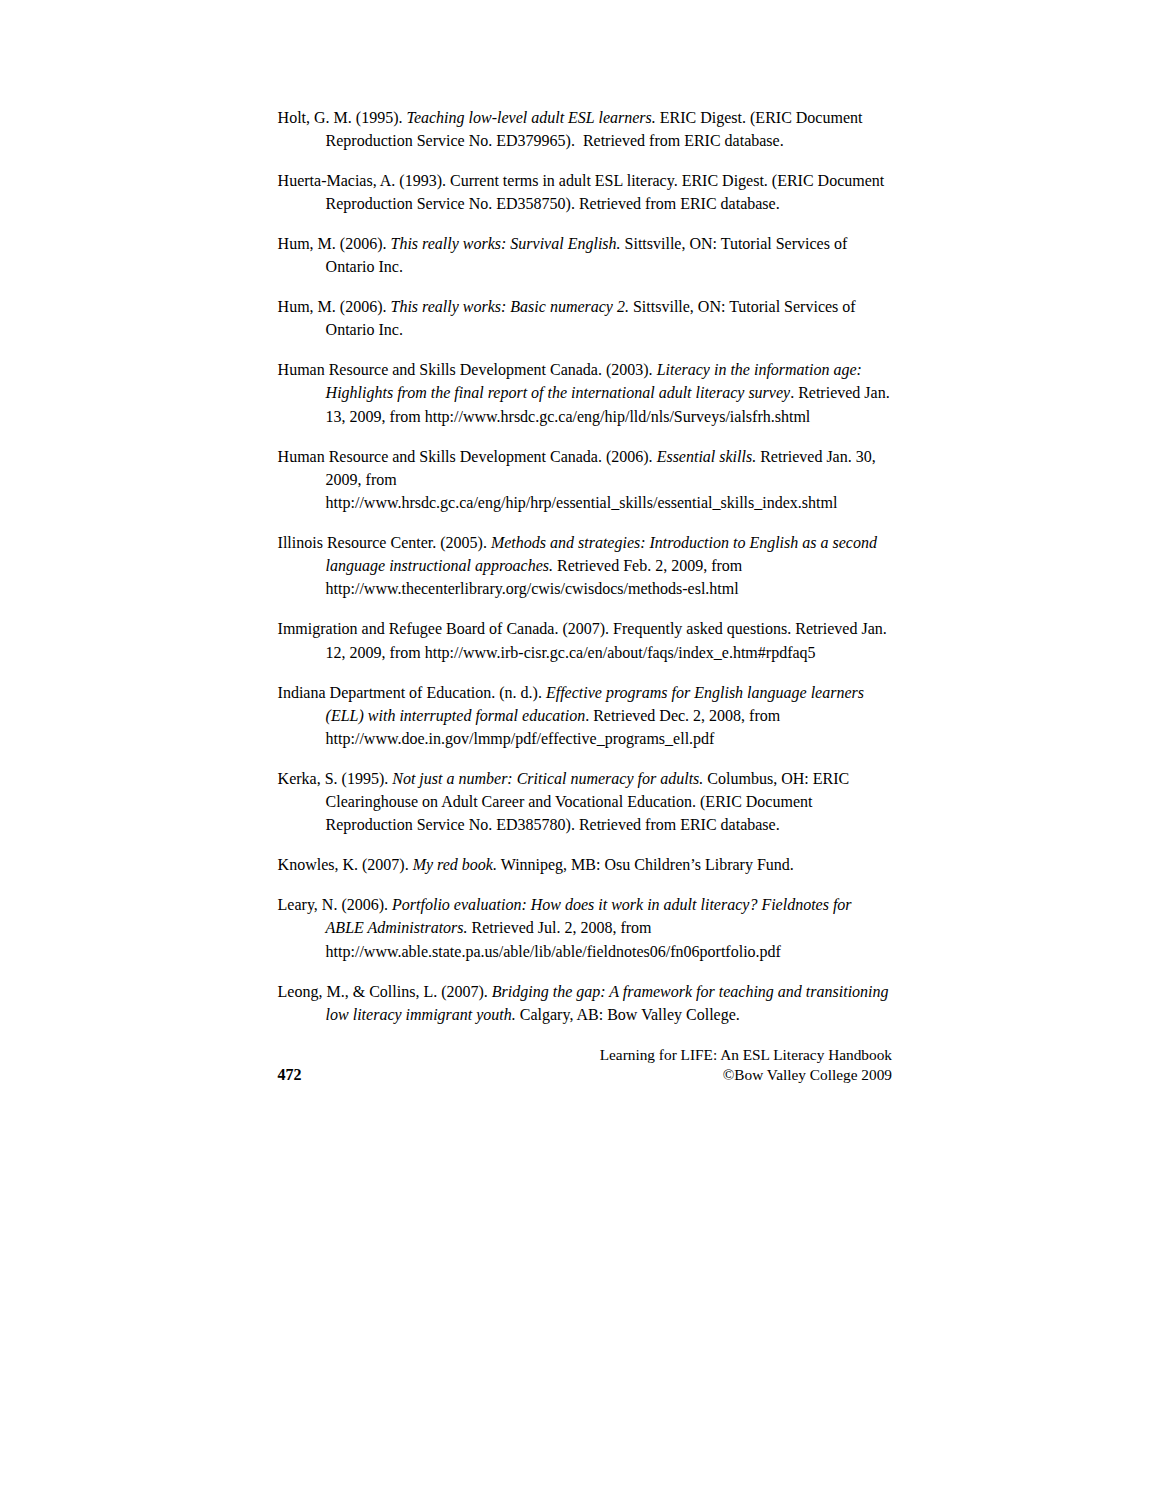Holt, G. M. (1995). Teaching low-level adult ESL learners. ERIC Digest. (ERIC Document Reproduction Service No. ED379965). Retrieved from ERIC database.
Huerta-Macias, A. (1993). Current terms in adult ESL literacy. ERIC Digest. (ERIC Document Reproduction Service No. ED358750). Retrieved from ERIC database.
Hum, M. (2006). This really works: Survival English. Sittsville, ON: Tutorial Services of Ontario Inc.
Hum, M. (2006). This really works: Basic numeracy 2. Sittsville, ON: Tutorial Services of Ontario Inc.
Human Resource and Skills Development Canada. (2003). Literacy in the information age: Highlights from the final report of the international adult literacy survey. Retrieved Jan. 13, 2009, from http://www.hrsdc.gc.ca/eng/hip/lld/nls/Surveys/ialsfrh.shtml
Human Resource and Skills Development Canada. (2006). Essential skills. Retrieved Jan. 30, 2009, from http://www.hrsdc.gc.ca/eng/hip/hrp/essential_skills/essential_skills_index.shtml
Illinois Resource Center. (2005). Methods and strategies: Introduction to English as a second language instructional approaches. Retrieved Feb. 2, 2009, from http://www.thecenterlibrary.org/cwis/cwisdocs/methods-esl.html
Immigration and Refugee Board of Canada. (2007). Frequently asked questions. Retrieved Jan. 12, 2009, from http://www.irb-cisr.gc.ca/en/about/faqs/index_e.htm#rpdfaq5
Indiana Department of Education. (n. d.). Effective programs for English language learners (ELL) with interrupted formal education. Retrieved Dec. 2, 2008, from http://www.doe.in.gov/lmmp/pdf/effective_programs_ell.pdf
Kerka, S. (1995). Not just a number: Critical numeracy for adults. Columbus, OH: ERIC Clearinghouse on Adult Career and Vocational Education. (ERIC Document Reproduction Service No. ED385780). Retrieved from ERIC database.
Knowles, K. (2007). My red book. Winnipeg, MB: Osu Children’s Library Fund.
Leary, N. (2006). Portfolio evaluation: How does it work in adult literacy? Fieldnotes for ABLE Administrators. Retrieved Jul. 2, 2008, from http://www.able.state.pa.us/able/lib/able/fieldnotes06/fn06portfolio.pdf
Leong, M., & Collins, L. (2007). Bridging the gap: A framework for teaching and transitioning low literacy immigrant youth. Calgary, AB: Bow Valley College.
472
Learning for LIFE: An ESL Literacy Handbook
©Bow Valley College 2009